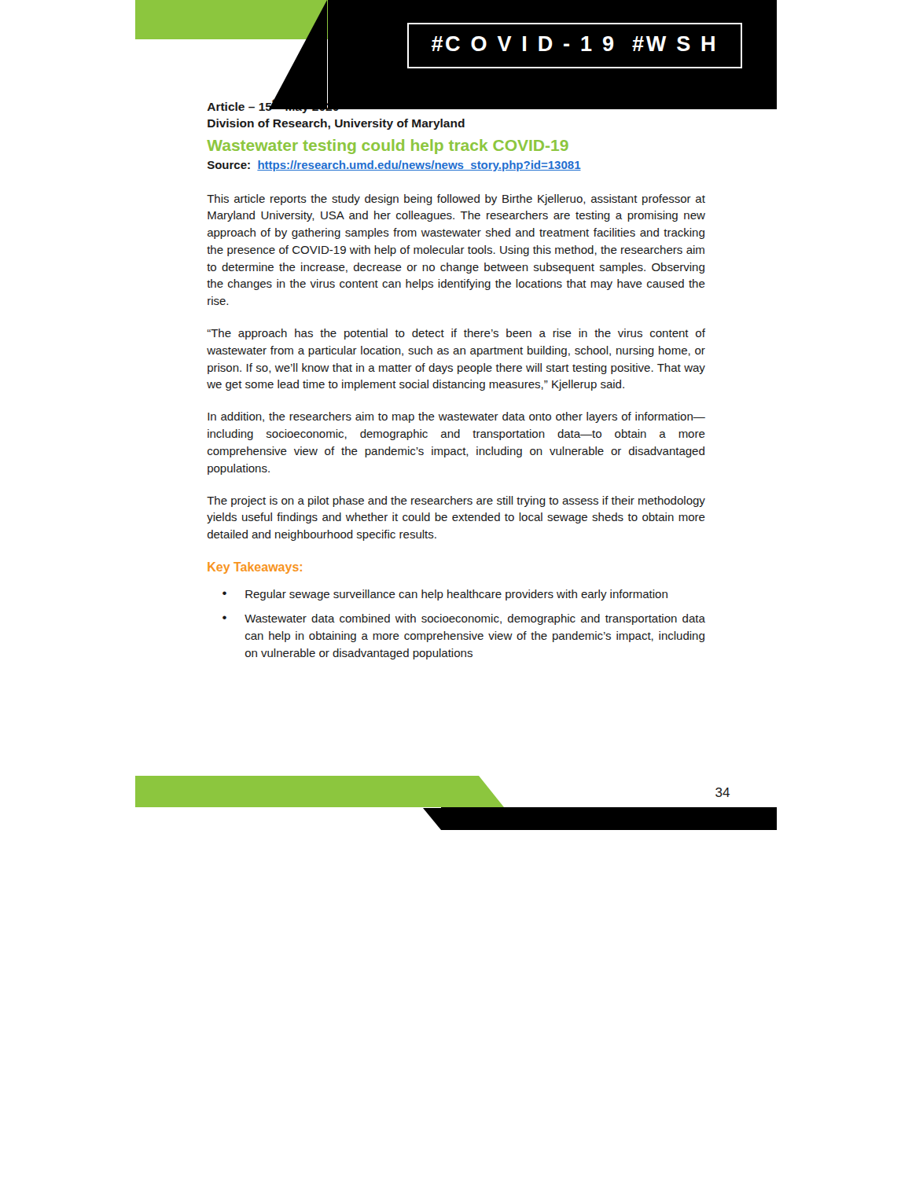#C O V I D - 1 9 #W S H
Article – 15th May 2020
Division of Research, University of Maryland
Wastewater testing could help track COVID-19
Source: https://research.umd.edu/news/news_story.php?id=13081
This article reports the study design being followed by Birthe Kjelleruo, assistant professor at Maryland University, USA and her colleagues. The researchers are testing a promising new approach of by gathering samples from wastewater shed and treatment facilities and tracking the presence of COVID-19 with help of molecular tools. Using this method, the researchers aim to determine the increase, decrease or no change between subsequent samples. Observing the changes in the virus content can helps identifying the locations that may have caused the rise.
“The approach has the potential to detect if there’s been a rise in the virus content of wastewater from a particular location, such as an apartment building, school, nursing home, or prison. If so, we’ll know that in a matter of days people there will start testing positive. That way we get some lead time to implement social distancing measures,” Kjellerup said.
In addition, the researchers aim to map the wastewater data onto other layers of information—including socioeconomic, demographic and transportation data—to obtain a more comprehensive view of the pandemic’s impact, including on vulnerable or disadvantaged populations.
The project is on a pilot phase and the researchers are still trying to assess if their methodology yields useful findings and whether it could be extended to local sewage sheds to obtain more detailed and neighbourhood specific results.
Key Takeaways:
Regular sewage surveillance can help healthcare providers with early information
Wastewater data combined with socioeconomic, demographic and transportation data can help in obtaining a more comprehensive view of the pandemic’s impact, including on vulnerable or disadvantaged populations
34